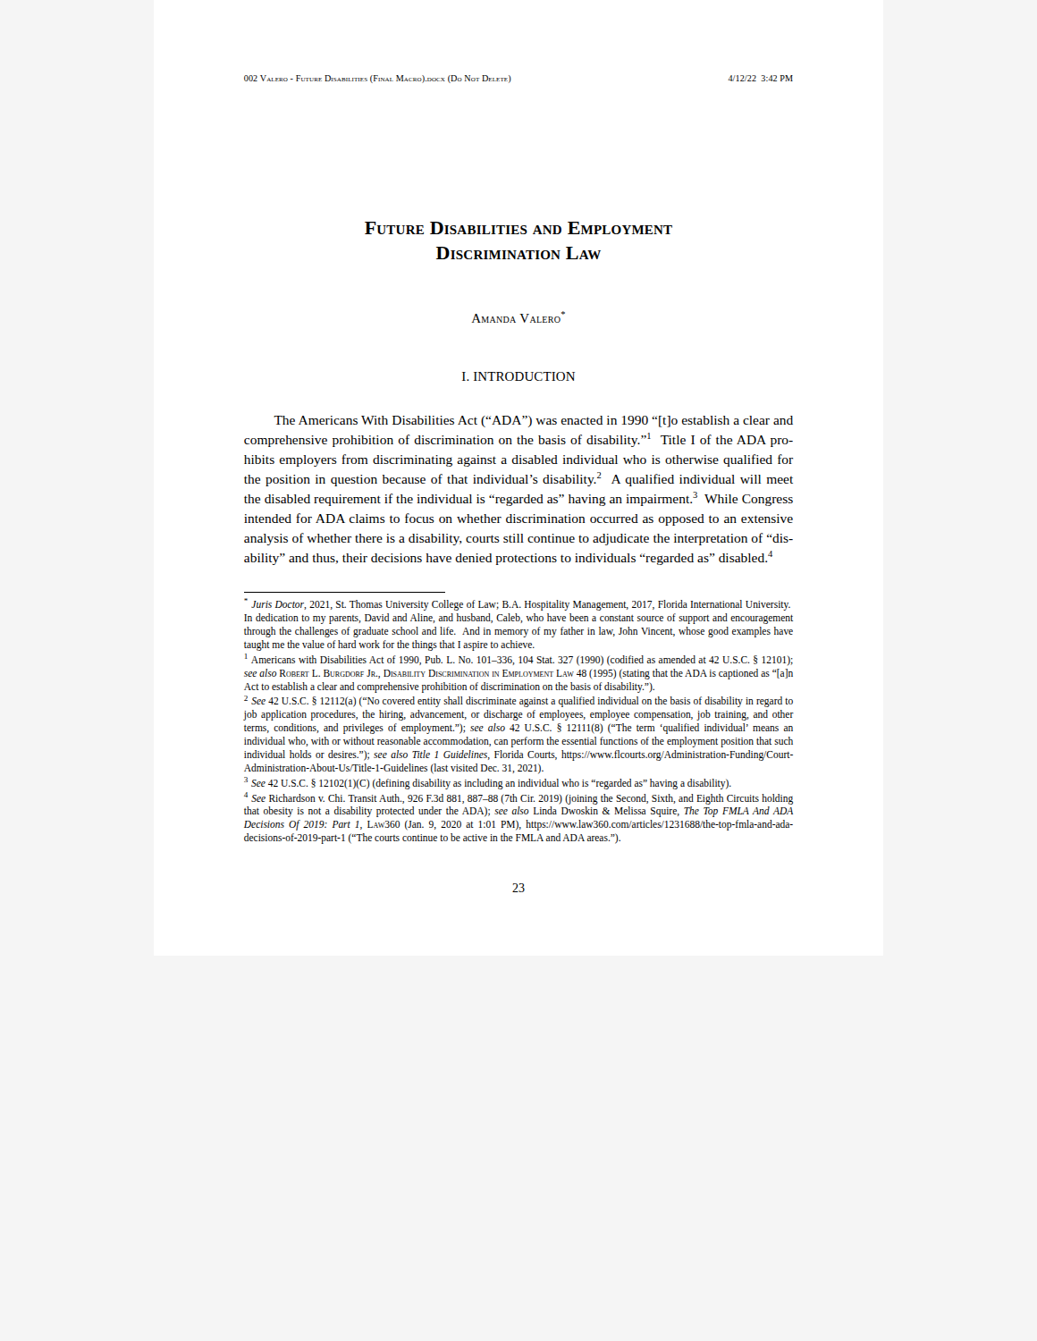002 Valero - Future Disabilities (Final Macro).docx (Do Not Delete) 4/12/22 3:42 PM
Future Disabilities and Employment
Discrimination Law
Amanda Valero*
I. INTRODUCTION
The Americans With Disabilities Act (“ADA”) was enacted in 1990 “[t]o establish a clear and comprehensive prohibition of discrimination on the basis of disability.”1 Title I of the ADA prohibits employers from discriminating against a disabled individual who is otherwise qualified for the position in question because of that individual’s disability.2 A qualified individual will meet the disabled requirement if the individual is “regarded as” having an impairment.3 While Congress intended for ADA claims to focus on whether discrimination occurred as opposed to an extensive analysis of whether there is a disability, courts still continue to adjudicate the interpretation of “disability” and thus, their decisions have denied protections to individuals “regarded as” disabled.4
* Juris Doctor, 2021, St. Thomas University College of Law; B.A. Hospitality Management, 2017, Florida International University. In dedication to my parents, David and Aline, and husband, Caleb, who have been a constant source of support and encouragement through the challenges of graduate school and life. And in memory of my father in law, John Vincent, whose good examples have taught me the value of hard work for the things that I aspire to achieve.
1 Americans with Disabilities Act of 1990, Pub. L. No. 101–336, 104 Stat. 327 (1990) (codified as amended at 42 U.S.C. § 12101); see also Robert L. Burgdorf Jr., Disability Discrimination in Employment Law 48 (1995) (stating that the ADA is captioned as “[a]n Act to establish a clear and comprehensive prohibition of discrimination on the basis of disability.”).
2 See 42 U.S.C. § 12112(a) (“No covered entity shall discriminate against a qualified individual on the basis of disability in regard to job application procedures, the hiring, advancement, or discharge of employees, employee compensation, job training, and other terms, conditions, and privileges of employment.”); see also 42 U.S.C. § 12111(8) (“The term ‘qualified individual’ means an individual who, with or without reasonable accommodation, can perform the essential functions of the employment position that such individual holds or desires.”); see also Title 1 Guidelines, Florida Courts, https://www.flcourts.org/Administration-Funding/Court-Administration-About-Us/Title-1-Guidelines (last visited Dec. 31, 2021).
3 See 42 U.S.C. § 12102(1)(C) (defining disability as including an individual who is “regarded as” having a disability).
4 See Richardson v. Chi. Transit Auth., 926 F.3d 881, 887–88 (7th Cir. 2019) (joining the Second, Sixth, and Eighth Circuits holding that obesity is not a disability protected under the ADA); see also Linda Dwoskin & Melissa Squire, The Top FMLA And ADA Decisions Of 2019: Part 1, Law360 (Jan. 9, 2020 at 1:01 PM), https://www.law360.com/articles/1231688/the-top-fmla-and-ada-decisions-of-2019-part-1 (“The courts continue to be active in the FMLA and ADA areas.”).
23